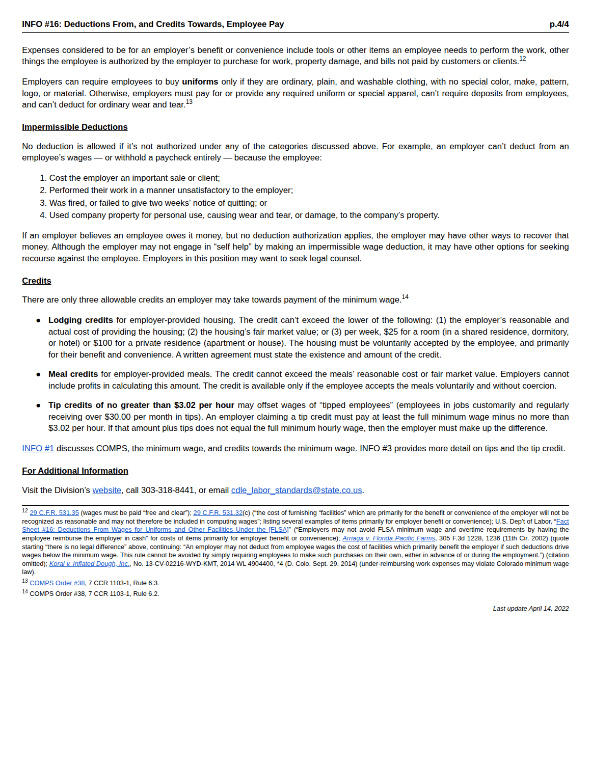INFO #16: Deductions From, and Credits Towards, Employee Pay p.4/4
Expenses considered to be for an employer’s benefit or convenience include tools or other items an employee needs to perform the work, other things the employee is authorized by the employer to purchase for work, property damage, and bills not paid by customers or clients.12
Employers can require employees to buy uniforms only if they are ordinary, plain, and washable clothing, with no special color, make, pattern, logo, or material. Otherwise, employers must pay for or provide any required uniform or special apparel, can’t require deposits from employees, and can’t deduct for ordinary wear and tear.13
Impermissible Deductions
No deduction is allowed if it’s not authorized under any of the categories discussed above. For example, an employer can’t deduct from an employee’s wages — or withhold a paycheck entirely — because the employee:
Cost the employer an important sale or client;
Performed their work in a manner unsatisfactory to the employer;
Was fired, or failed to give two weeks’ notice of quitting; or
Used company property for personal use, causing wear and tear, or damage, to the company’s property.
If an employer believes an employee owes it money, but no deduction authorization applies, the employer may have other ways to recover that money. Although the employer may not engage in “self help” by making an impermissible wage deduction, it may have other options for seeking recourse against the employee. Employers in this position may want to seek legal counsel.
Credits
There are only three allowable credits an employer may take towards payment of the minimum wage.14
Lodging credits for employer-provided housing. The credit can’t exceed the lower of the following: (1) the employer’s reasonable and actual cost of providing the housing; (2) the housing’s fair market value; or (3) per week, $25 for a room (in a shared residence, dormitory, or hotel) or $100 for a private residence (apartment or house). The housing must be voluntarily accepted by the employee, and primarily for their benefit and convenience. A written agreement must state the existence and amount of the credit.
Meal credits for employer-provided meals. The credit cannot exceed the meals’ reasonable cost or fair market value. Employers cannot include profits in calculating this amount. The credit is available only if the employee accepts the meals voluntarily and without coercion.
Tip credits of no greater than $3.02 per hour may offset wages of “tipped employees” (employees in jobs customarily and regularly receiving over $30.00 per month in tips). An employer claiming a tip credit must pay at least the full minimum wage minus no more than $3.02 per hour. If that amount plus tips does not equal the full minimum hourly wage, then the employer must make up the difference.
INFO #1 discusses COMPS, the minimum wage, and credits towards the minimum wage. INFO #3 provides more detail on tips and the tip credit.
For Additional Information
Visit the Division’s website, call 303-318-8441, or email cdle_labor_standards@state.co.us.
12 29 C.F.R. 531.35 (wages must be paid “free and clear”); 29 C.F.R. 531.32(c) (“the cost of furnishing “facilities” which are primarily for the benefit or convenience of the employer will not be recognized as reasonable and may not therefore be included in computing wages”; listing several examples of items primarily for employer benefit or convenience); U.S. Dep’t of Labor, “Fact Sheet #16: Deductions From Wages for Uniforms and Other Facilities Under the [FLSA]” (“Employers may not avoid FLSA minimum wage and overtime requirements by having the employee reimburse the employer in cash” for costs of items primarily for employer benefit or convenience); Arriaga v. Florida Pacific Farms, 305 F.3d 1228, 1236 (11th Cir. 2002) (quote starting “there is no legal difference” above, continuing: “An employer may not deduct from employee wages the cost of facilities which primarily benefit the employer if such deductions drive wages below the minimum wage. This rule cannot be avoided by simply requiring employees to make such purchases on their own, either in advance of or during the employment.”) (citation omitted); Koral v. Inflated Dough, Inc., No. 13-CV-02216-WYD-KMT, 2014 WL 4904400, *4 (D. Colo. Sept. 29, 2014) (under-reimbursing work expenses may violate Colorado minimum wage law).
13 COMPS Order #38, 7 CCR 1103-1, Rule 6.3.
14 COMPS Order #38, 7 CCR 1103-1, Rule 6.2.
Last update April 14, 2022